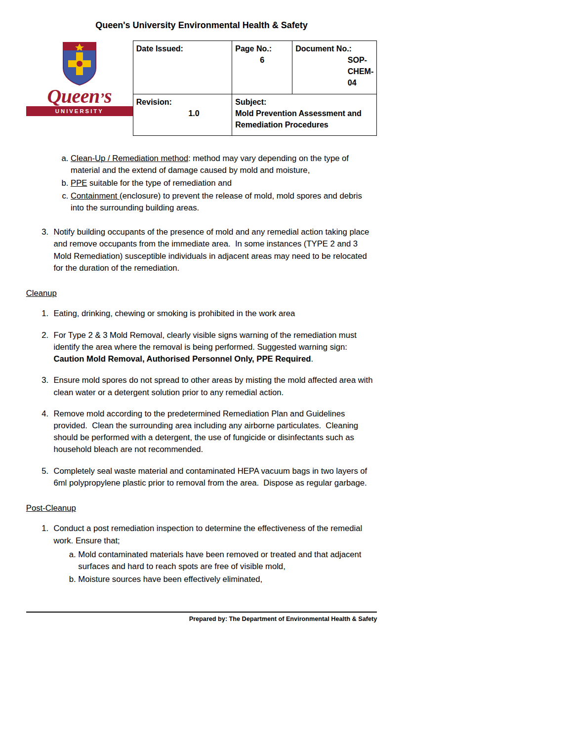Queen's University Environmental Health & Safety
| Queen ’ s UNIVERSITY | / Date Issued: / Page No.: 6 / Document No.: SOP-CHEM-04 / / Revision: 1.0 / Subject: Mold Prevention Assessment and Remediation Procedures / |
Clean-Up / Remediation method: method may vary depending on the type of material and the extend of damage caused by mold and moisture,
PPE suitable for the type of remediation and
Containment (enclosure) to prevent the release of mold, mold spores and debris into the surrounding building areas.
Notify building occupants of the presence of mold and any remedial action taking place and remove occupants from the immediate area. In some instances (TYPE 2 and 3 Mold Remediation) susceptible individuals in adjacent areas may need to be relocated for the duration of the remediation.
Cleanup
Eating, drinking, chewing or smoking is prohibited in the work area
For Type 2 & 3 Mold Removal, clearly visible signs warning of the remediation must identify the area where the removal is being performed. Suggested warning sign: Caution Mold Removal, Authorised Personnel Only, PPE Required.
Ensure mold spores do not spread to other areas by misting the mold affected area with clean water or a detergent solution prior to any remedial action.
Remove mold according to the predetermined Remediation Plan and Guidelines provided. Clean the surrounding area including any airborne particulates. Cleaning should be performed with a detergent, the use of fungicide or disinfectants such as household bleach are not recommended.
Completely seal waste material and contaminated HEPA vacuum bags in two layers of 6ml polypropylene plastic prior to removal from the area. Dispose as regular garbage.
Post-Cleanup
Conduct a post remediation inspection to determine the effectiveness of the remedial work. Ensure that;
Mold contaminated materials have been removed or treated and that adjacent surfaces and hard to reach spots are free of visible mold,
Moisture sources have been effectively eliminated,
Prepared by: The Department of Environmental Health & Safety